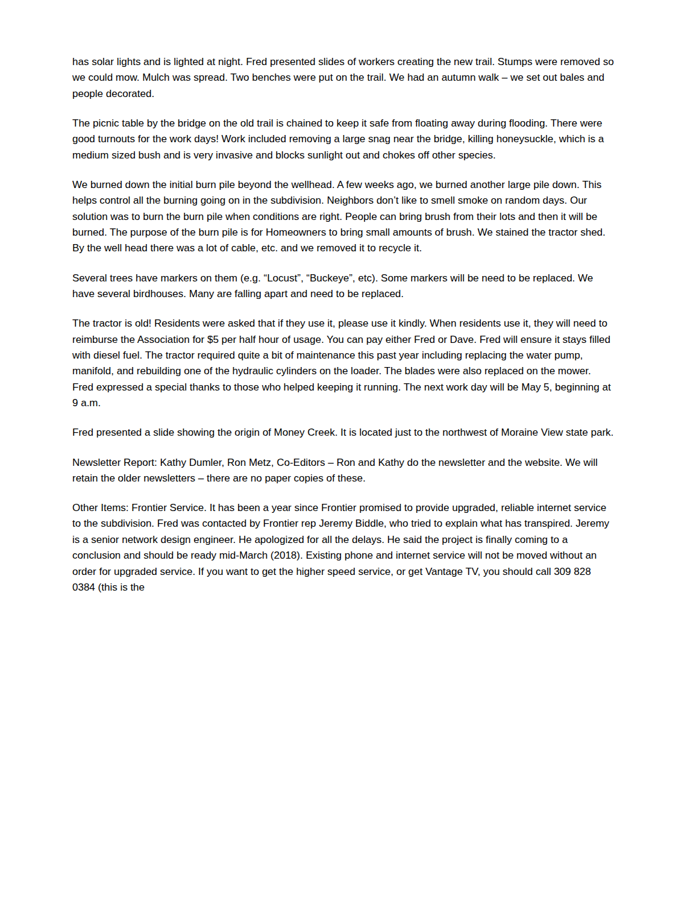has solar lights and is lighted at night. Fred presented slides of workers creating the new trail. Stumps were removed so we could mow. Mulch was spread. Two benches were put on the trail. We had an autumn walk – we set out bales and people decorated.
The picnic table by the bridge on the old trail is chained to keep it safe from floating away during flooding. There were good turnouts for the work days! Work included removing a large snag near the bridge, killing honeysuckle, which is a medium sized bush and is very invasive and blocks sunlight out and chokes off other species.
We burned down the initial burn pile beyond the wellhead. A few weeks ago, we burned another large pile down. This helps control all the burning going on in the subdivision. Neighbors don’t like to smell smoke on random days. Our solution was to burn the burn pile when conditions are right. People can bring brush from their lots and then it will be burned. The purpose of the burn pile is for Homeowners to bring small amounts of brush. We stained the tractor shed. By the well head there was a lot of cable, etc. and we removed it to recycle it.
Several trees have markers on them (e.g. “Locust”, “Buckeye”, etc). Some markers will be need to be replaced. We have several birdhouses. Many are falling apart and need to be replaced.
The tractor is old! Residents were asked that if they use it, please use it kindly. When residents use it, they will need to reimburse the Association for $5 per half hour of usage. You can pay either Fred or Dave. Fred will ensure it stays filled with diesel fuel. The tractor required quite a bit of maintenance this past year including replacing the water pump, manifold, and rebuilding one of the hydraulic cylinders on the loader. The blades were also replaced on the mower. Fred expressed a special thanks to those who helped keeping it running. The next work day will be May 5, beginning at 9 a.m.
Fred presented a slide showing the origin of Money Creek. It is located just to the northwest of Moraine View state park.
Newsletter Report: Kathy Dumler, Ron Metz, Co-Editors – Ron and Kathy do the newsletter and the website. We will retain the older newsletters – there are no paper copies of these.
Other Items: Frontier Service. It has been a year since Frontier promised to provide upgraded, reliable internet service to the subdivision. Fred was contacted by Frontier rep Jeremy Biddle, who tried to explain what has transpired. Jeremy is a senior network design engineer. He apologized for all the delays. He said the project is finally coming to a conclusion and should be ready mid-March (2018). Existing phone and internet service will not be moved without an order for upgraded service. If you want to get the higher speed service, or get Vantage TV, you should call 309 828 0384 (this is the